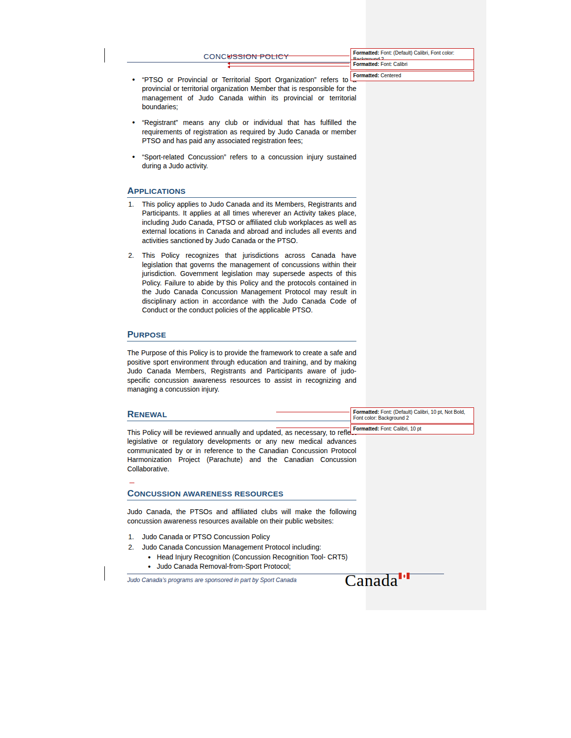CONCUSSION POLICY
“PTSO or Provincial or Territorial Sport Organization” refers to a provincial or territorial organization Member that is responsible for the management of Judo Canada within its provincial or territorial boundaries;
“Registrant” means any club or individual that has fulfilled the requirements of registration as required by Judo Canada or member PTSO and has paid any associated registration fees;
“Sport-related Concussion” refers to a concussion injury sustained during a Judo activity.
Applications
This policy applies to Judo Canada and its Members, Registrants and Participants. It applies at all times wherever an Activity takes place, including Judo Canada, PTSO or affiliated club workplaces as well as external locations in Canada and abroad and includes all events and activities sanctioned by Judo Canada or the PTSO.
This Policy recognizes that jurisdictions across Canada have legislation that governs the management of concussions within their jurisdiction. Government legislation may supersede aspects of this Policy. Failure to abide by this Policy and the protocols contained in the Judo Canada Concussion Management Protocol may result in disciplinary action in accordance with the Judo Canada Code of Conduct or the conduct policies of the applicable PTSO.
Purpose
The Purpose of this Policy is to provide the framework to create a safe and positive sport environment through education and training, and by making Judo Canada Members, Registrants and Participants aware of judo-specific concussion awareness resources to assist in recognizing and managing a concussion injury.
Renewal
This Policy will be reviewed annually and updated, as necessary, to reflect legislative or regulatory developments or any new medical advances communicated by or in reference to the Canadian Concussion Protocol Harmonization Project (Parachute) and the Canadian Concussion Collaborative.
Concussion awareness resources
Judo Canada, the PTSOs and affiliated clubs will make the following concussion awareness resources available on their public websites:
Judo Canada or PTSO Concussion Policy
Judo Canada Concussion Management Protocol including:
Head Injury Recognition (Concussion Recognition Tool- CRT5)
Judo Canada Removal-from-Sport Protocol;
Judo Canada’s programs are sponsored in part by Sport Canada
Canada
Formatted: Font: (Default) Calibri, Font color: Background 2
Formatted: Font: Calibri
Formatted: Centered
Formatted: Font: (Default) Calibri, 10 pt, Not Bold, Font color: Background 2
Formatted: Font: Calibri, 10 pt